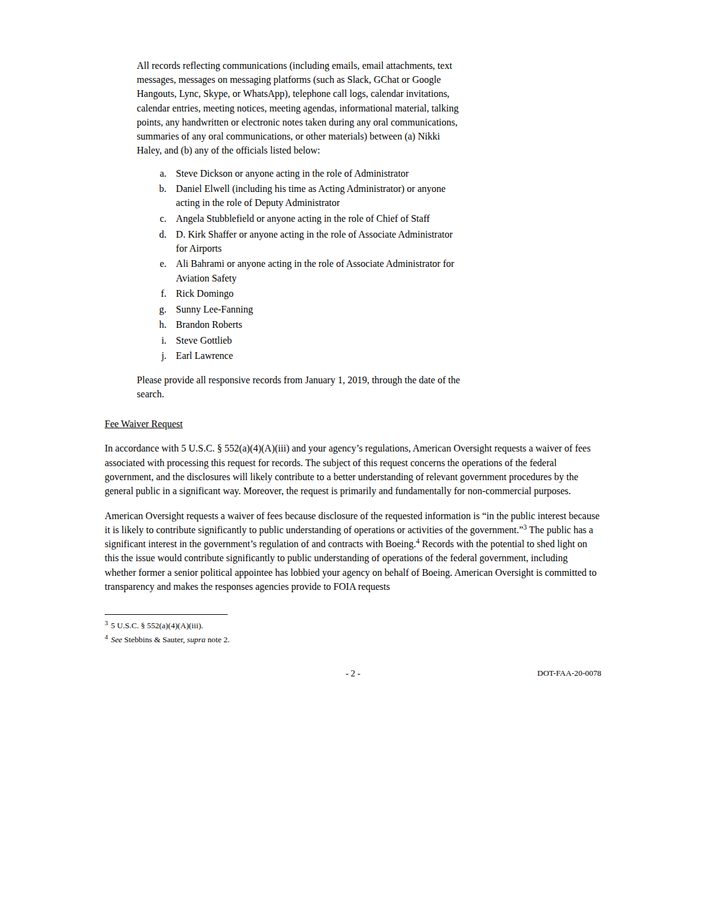All records reflecting communications (including emails, email attachments, text messages, messages on messaging platforms (such as Slack, GChat or Google Hangouts, Lync, Skype, or WhatsApp), telephone call logs, calendar invitations, calendar entries, meeting notices, meeting agendas, informational material, talking points, any handwritten or electronic notes taken during any oral communications, summaries of any oral communications, or other materials) between (a) Nikki Haley, and (b) any of the officials listed below:
Steve Dickson or anyone acting in the role of Administrator
Daniel Elwell (including his time as Acting Administrator) or anyone acting in the role of Deputy Administrator
Angela Stubblefield or anyone acting in the role of Chief of Staff
D. Kirk Shaffer or anyone acting in the role of Associate Administrator for Airports
Ali Bahrami or anyone acting in the role of Associate Administrator for Aviation Safety
Rick Domingo
Sunny Lee-Fanning
Brandon Roberts
Steve Gottlieb
Earl Lawrence
Please provide all responsive records from January 1, 2019, through the date of the search.
Fee Waiver Request
In accordance with 5 U.S.C. § 552(a)(4)(A)(iii) and your agency’s regulations, American Oversight requests a waiver of fees associated with processing this request for records. The subject of this request concerns the operations of the federal government, and the disclosures will likely contribute to a better understanding of relevant government procedures by the general public in a significant way. Moreover, the request is primarily and fundamentally for non-commercial purposes.
American Oversight requests a waiver of fees because disclosure of the requested information is “in the public interest because it is likely to contribute significantly to public understanding of operations or activities of the government.”3 The public has a significant interest in the government’s regulation of and contracts with Boeing.4 Records with the potential to shed light on this the issue would contribute significantly to public understanding of operations of the federal government, including whether former a senior political appointee has lobbied your agency on behalf of Boeing. American Oversight is committed to transparency and makes the responses agencies provide to FOIA requests
3 5 U.S.C. § 552(a)(4)(A)(iii).
4 See Stebbins & Sauter, supra note 2.
- 2 -
DOT-FAA-20-0078